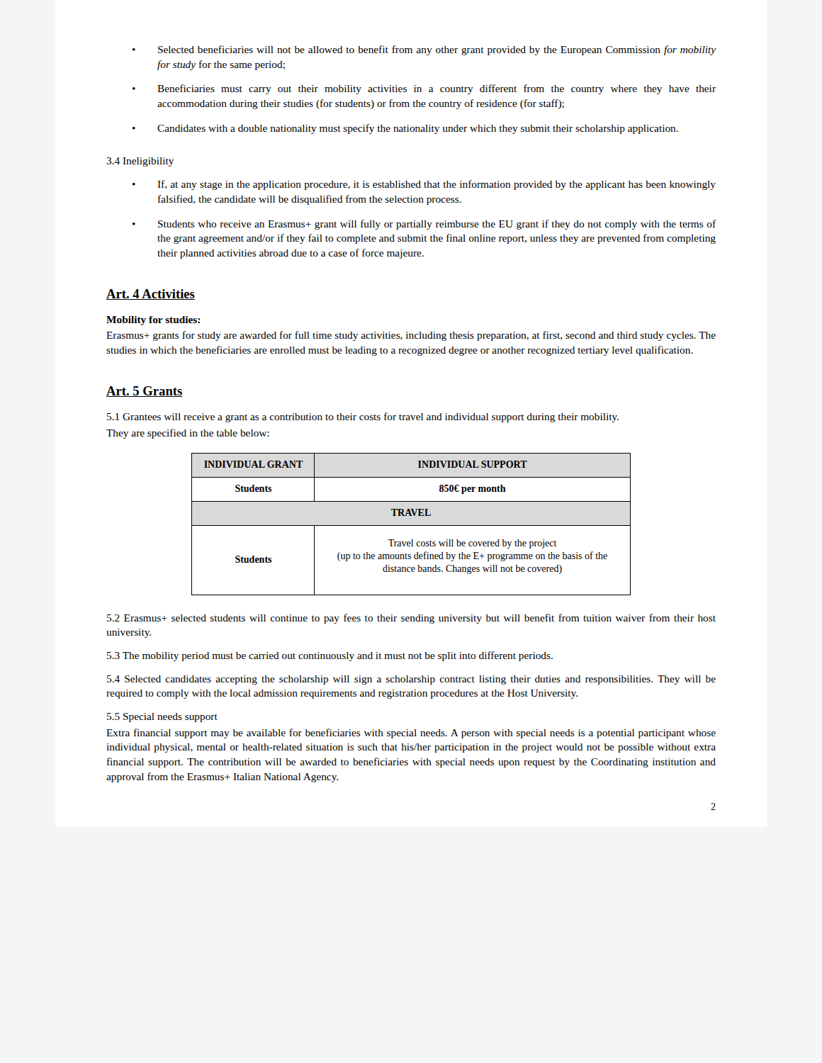Selected beneficiaries will not be allowed to benefit from any other grant provided by the European Commission for mobility for study for the same period;
Beneficiaries must carry out their mobility activities in a country different from the country where they have their accommodation during their studies (for students) or from the country of residence (for staff);
Candidates with a double nationality must specify the nationality under which they submit their scholarship application.
3.4 Ineligibility
If, at any stage in the application procedure, it is established that the information provided by the applicant has been knowingly falsified, the candidate will be disqualified from the selection process.
Students who receive an Erasmus+ grant will fully or partially reimburse the EU grant if they do not comply with the terms of the grant agreement and/or if they fail to complete and submit the final online report, unless they are prevented from completing their planned activities abroad due to a case of force majeure.
Art. 4 Activities
Mobility for studies:
Erasmus+ grants for study are awarded for full time study activities, including thesis preparation, at first, second and third study cycles. The studies in which the beneficiaries are enrolled must be leading to a recognized degree or another recognized tertiary level qualification.
Art. 5 Grants
5.1 Grantees will receive a grant as a contribution to their costs for travel and individual support during their mobility.
They are specified in the table below:
| INDIVIDUAL GRANT | INDIVIDUAL SUPPORT |
| --- | --- |
| Students | 850€ per month |
| TRAVEL |
| Students | Travel costs will be covered by the project (up to the amounts defined by the E+ programme on the basis of the distance bands. Changes will not be covered) |
5.2 Erasmus+ selected students will continue to pay fees to their sending university but will benefit from tuition waiver from their host university.
5.3 The mobility period must be carried out continuously and it must not be split into different periods.
5.4 Selected candidates accepting the scholarship will sign a scholarship contract listing their duties and responsibilities. They will be required to comply with the local admission requirements and registration procedures at the Host University.
5.5 Special needs support
Extra financial support may be available for beneficiaries with special needs. A person with special needs is a potential participant whose individual physical, mental or health-related situation is such that his/her participation in the project would not be possible without extra financial support. The contribution will be awarded to beneficiaries with special needs upon request by the Coordinating institution and approval from the Erasmus+ Italian National Agency.
2